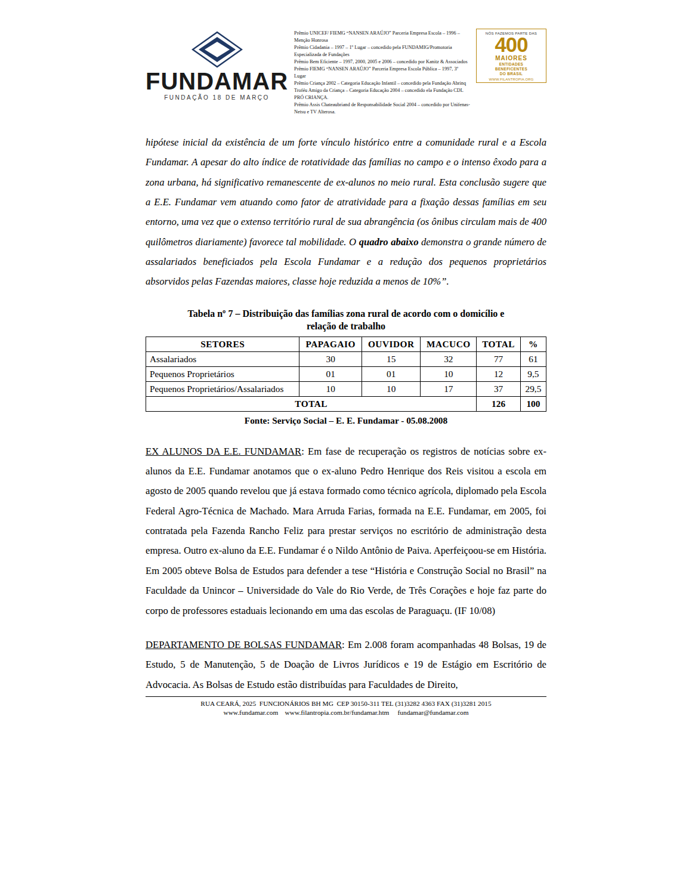FUNDAMAR
FUNDAÇÃO 18 DE MARÇO
Prêmio UNICEF/ FIEMG “NANSEN ARAÚJO” Parceria Empresa Escola – 1996 – Menção Honrosa
Prêmio Cidadania – 1997 – 1º Lugar – concedido pela FUNDAMIG/Promotoria Especializada de Fundações
Prêmio Bem Eficiente – 1997, 2000, 2005 e 2006 – concedido por Kanitz & Associados
Prêmio FIEMG “NANSEN ARAÚJO” Parceria Empresa Escola Pública – 1997, 3º Lugar
Prêmio Criança 2002 – Categoria Educação Infantil – concedido pela Fundação Abrinq
Troféu Amigo da Criança – Categoria Educação 2004 – concedido ela Fundação CDL PRÓ CRIANÇA.
Prêmio Assis Chateaubriand de Responsabilidade Social 2004 – concedido por Unifenas-Netsu e TV Alterosa.
NÓS FAZEMOS PARTE DAS
400
MAIORES
ENTIDADES
BENEFICENTES
DO BRASIL
WWW.FILANTROPIA.ORG
hipótese inicial da existência de um forte vínculo histórico entre a comunidade rural e a Escola Fundamar. A apesar do alto índice de rotatividade das famílias no campo e o intenso êxodo para a zona urbana, há significativo remanescente de ex-alunos no meio rural. Esta conclusão sugere que a E.E. Fundamar vem atuando como fator de atratividade para a fixação dessas famílias em seu entorno, uma vez que o extenso território rural de sua abrangência (os ônibus circulam mais de 400 quilômetros diariamente) favorece tal mobilidade. O quadro abaixo demonstra o grande número de assalariados beneficiados pela Escola Fundamar e a redução dos pequenos proprietários absorvidos pelas Fazendas maiores, classe hoje reduzida a menos de 10%”.
Tabela nº 7 – Distribuição das famílias zona rural de acordo com o domicílio e
relação de trabalho
| SETORES | PAPAGAIO | OUVIDOR | MACUCO | TOTAL | % |
| --- | --- | --- | --- | --- | --- |
| Assalariados | 30 | 15 | 32 | 77 | 61 |
| Pequenos Proprietários | 01 | 01 | 10 | 12 | 9,5 |
| Pequenos Proprietários/Assalariados | 10 | 10 | 17 | 37 | 29,5 |
| TOTAL | 126 | 100 |
Fonte: Serviço Social – E. E. Fundamar - 05.08.2008
EX ALUNOS DA E.E. FUNDAMAR: Em fase de recuperação os registros de notícias sobre ex-alunos da E.E. Fundamar anotamos que o ex-aluno Pedro Henrique dos Reis visitou a escola em agosto de 2005 quando revelou que já estava formado como técnico agrícola, diplomado pela Escola Federal Agro-Técnica de Machado. Mara Arruda Farias, formada na E.E. Fundamar, em 2005, foi contratada pela Fazenda Rancho Feliz para prestar serviços no escritório de administração desta empresa. Outro ex-aluno da E.E. Fundamar é o Nildo Antônio de Paiva. Aperfeiçoou-se em História. Em 2005 obteve Bolsa de Estudos para defender a tese “História e Construção Social no Brasil” na Faculdade da Unincor – Universidade do Vale do Rio Verde, de Três Corações e hoje faz parte do corpo de professores estaduais lecionando em uma das escolas de Paraguaçu. (IF 10/08)
DEPARTAMENTO DE BOLSAS FUNDAMAR: Em 2.008 foram acompanhadas 48 Bolsas, 19 de Estudo, 5 de Manutenção, 5 de Doação de Livros Jurídicos e 19 de Estágio em Escritório de Advocacia. As Bolsas de Estudo estão distribuídas para Faculdades de Direito,
RUA CEARÁ, 2025 FUNCIONÁRIOS BH MG CEP 30150-311 TEL (31)3282 4363 FAX (31)3281 2015
www.fundamar.com www.filantropia.com.br/fundamar.htm fundamar@fundamar.com